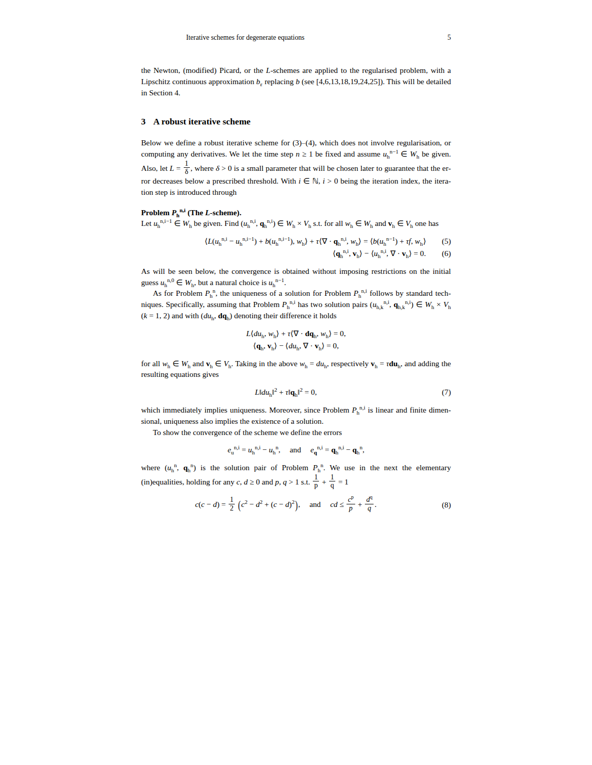Iterative schemes for degenerate equations 5
the Newton, (modified) Picard, or the L-schemes are applied to the regularised problem, with a Lipschitz continuous approximation bε replacing b (see [4,6,13,18,19,24,25]). This will be detailed in Section 4.
3 A robust iterative scheme
Below we define a robust iterative scheme for (3)–(4), which does not involve regularisation, or computing any derivatives. We let the time step n ≥ 1 be fixed and assume uhn−1 ∈ Wh be given. Also, let L = 1 δ, where δ > 0 is a small parameter that will be chosen later to guarantee that the error decreases below a prescribed threshold. With i ∈ ℕ, i > 0 being the iteration index, the iteration step is introduced through
Problem Phn,i (The L-scheme).
Let uhn,i−1 ∈ Wh be given. Find (uhn,i, qhn,i) ∈ Wh × Vh s.t. for all wh ∈ Wh and vh ∈ Vh one has
⟨L(uhn,i − uhn,i−1) + b(uhn,i−1), wh⟩ + τ⟨∇ · qhn,i, wh⟩ = ⟨b(uhn−1) + τf, wh⟩
(5)
⟨qhn,i, vh⟩ − ⟨uhn,i, ∇ · vh⟩ = 0.
(6)
As will be seen below, the convergence is obtained without imposing restrictions on the initial guess uhn,0 ∈ Wh, but a natural choice is uhn−1.
As for Problem Phn, the uniqueness of a solution for Problem Phn,i follows by standard techniques. Specifically, assuming that Problem Phn,i has two solution pairs (uh,kn,i, qh,kn,i) ∈ Wh × Vh (k = 1, 2) and with (duh, dqh) denoting their difference it holds
L⟨duh, wh⟩ + τ⟨∇ · dqh, wh⟩ = 0,
⟨qh, vh⟩ − ⟨duh, ∇ · vh⟩ = 0,
for all wh ∈ Wh and vh ∈ Vh. Taking in the above wh = duh, respectively vh = τduh, and adding the resulting equations gives
L‖duh‖2 + τ‖qh‖2 = 0,
(7)
which immediately implies uniqueness. Moreover, since Problem Phn,i is linear and finite dimensional, uniqueness also implies the existence of a solution.
To show the convergence of the scheme we define the errors
eun,i = uhn,i − uhn, and eqn,i = qhn,i − qhn,
where (uhn, qhn) is the solution pair of Problem Phn. We use in the next the elementary (in)equalities, holding for any c, d ≥ 0 and p, q > 1 s.t. 1 p + 1 q = 1
c(c − d) = 12 (c2 − d2 + (c − d)2), and cd ≤ cp p + dq q.
(8)